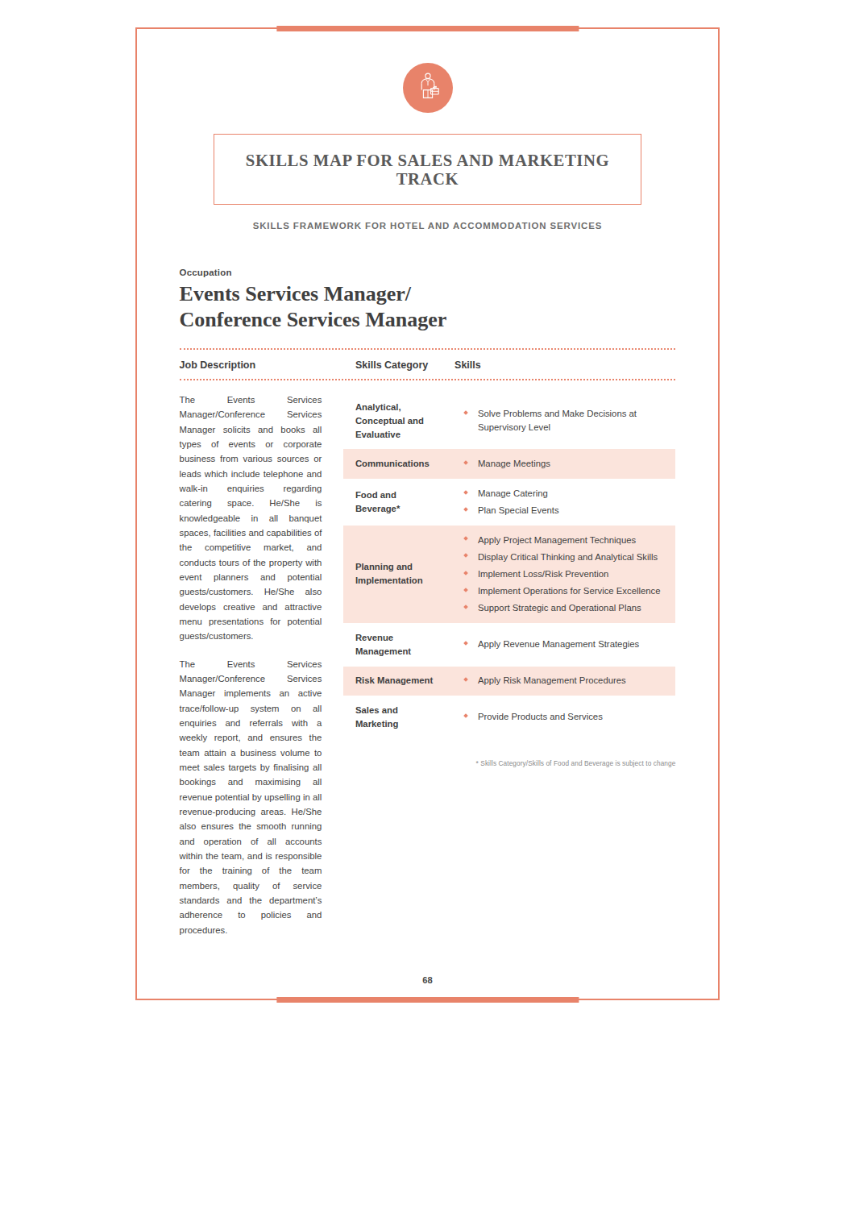Skills Map for Sales and Marketing Track
Skills Framework for Hotel and Accommodation Services
Occupation
Events Services Manager/
Conference Services Manager
Job Description
Skills Category
Skills
The Events Services Manager/Conference Services Manager solicits and books all types of events or corporate business from various sources or leads which include telephone and walk-in enquiries regarding catering space. He/She is knowledgeable in all banquet spaces, facilities and capabilities of the competitive market, and conducts tours of the property with event planners and potential guests/customers. He/She also develops creative and attractive menu presentations for potential guests/customers.
The Events Services Manager/Conference Services Manager implements an active trace/follow-up system on all enquiries and referrals with a weekly report, and ensures the team attain a business volume to meet sales targets by finalising all bookings and maximising all revenue potential by upselling in all revenue-producing areas. He/She also ensures the smooth running and operation of all accounts within the team, and is responsible for the training of the team members, quality of service standards and the department’s adherence to policies and procedures.
| Analytical, Conceptual and Evaluative | Solve Problems and Make Decisions at Supervisory Level |
| Communications | Manage Meetings |
| Food and Beverage* | Manage Catering Plan Special Events |
| Planning and Implementation | Apply Project Management Techniques Display Critical Thinking and Analytical Skills Implement Loss/Risk Prevention Implement Operations for Service Excellence Support Strategic and Operational Plans |
| Revenue Management | Apply Revenue Management Strategies |
| Risk Management | Apply Risk Management Procedures |
| Sales and Marketing | Provide Products and Services |
* Skills Category/Skills of Food and Beverage is subject to change
68